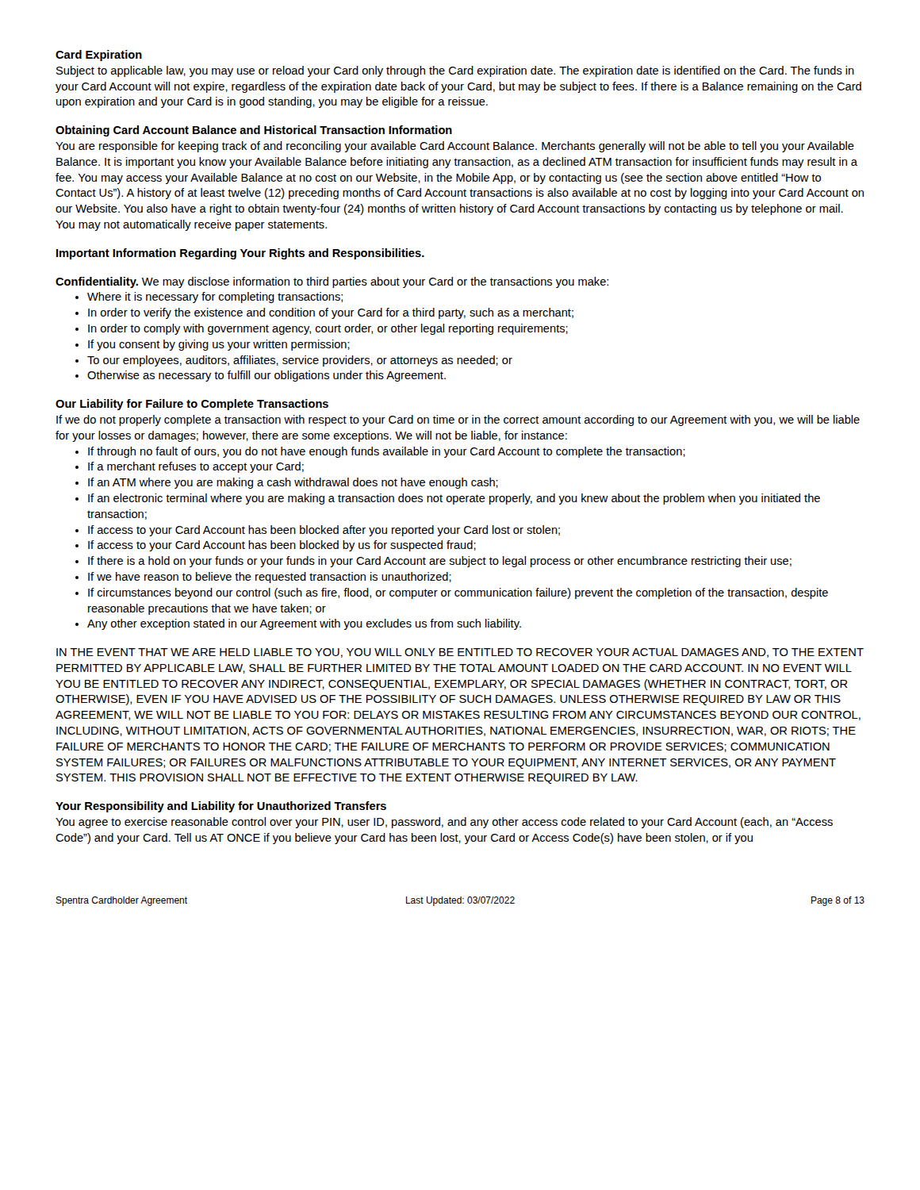Card Expiration
Subject to applicable law, you may use or reload your Card only through the Card expiration date. The expiration date is identified on the Card. The funds in your Card Account will not expire, regardless of the expiration date back of your Card, but may be subject to fees. If there is a Balance remaining on the Card upon expiration and your Card is in good standing, you may be eligible for a reissue.
Obtaining Card Account Balance and Historical Transaction Information
You are responsible for keeping track of and reconciling your available Card Account Balance. Merchants generally will not be able to tell you your Available Balance. It is important you know your Available Balance before initiating any transaction, as a declined ATM transaction for insufficient funds may result in a fee. You may access your Available Balance at no cost on our Website, in the Mobile App, or by contacting us (see the section above entitled “How to Contact Us”). A history of at least twelve (12) preceding months of Card Account transactions is also available at no cost by logging into your Card Account on our Website. You also have a right to obtain twenty-four (24) months of written history of Card Account transactions by contacting us by telephone or mail. You may not automatically receive paper statements.
Important Information Regarding Your Rights and Responsibilities.
Confidentiality. We may disclose information to third parties about your Card or the transactions you make:
Where it is necessary for completing transactions;
In order to verify the existence and condition of your Card for a third party, such as a merchant;
In order to comply with government agency, court order, or other legal reporting requirements;
If you consent by giving us your written permission;
To our employees, auditors, affiliates, service providers, or attorneys as needed; or
Otherwise as necessary to fulfill our obligations under this Agreement.
Our Liability for Failure to Complete Transactions
If we do not properly complete a transaction with respect to your Card on time or in the correct amount according to our Agreement with you, we will be liable for your losses or damages; however, there are some exceptions. We will not be liable, for instance:
If through no fault of ours, you do not have enough funds available in your Card Account to complete the transaction;
If a merchant refuses to accept your Card;
If an ATM where you are making a cash withdrawal does not have enough cash;
If an electronic terminal where you are making a transaction does not operate properly, and you knew about the problem when you initiated the transaction;
If access to your Card Account has been blocked after you reported your Card lost or stolen;
If access to your Card Account has been blocked by us for suspected fraud;
If there is a hold on your funds or your funds in your Card Account are subject to legal process or other encumbrance restricting their use;
If we have reason to believe the requested transaction is unauthorized;
If circumstances beyond our control (such as fire, flood, or computer or communication failure) prevent the completion of the transaction, despite reasonable precautions that we have taken; or
Any other exception stated in our Agreement with you excludes us from such liability.
IN THE EVENT THAT WE ARE HELD LIABLE TO YOU, YOU WILL ONLY BE ENTITLED TO RECOVER YOUR ACTUAL DAMAGES AND, TO THE EXTENT PERMITTED BY APPLICABLE LAW, SHALL BE FURTHER LIMITED BY THE TOTAL AMOUNT LOADED ON THE CARD ACCOUNT. IN NO EVENT WILL YOU BE ENTITLED TO RECOVER ANY INDIRECT, CONSEQUENTIAL, EXEMPLARY, OR SPECIAL DAMAGES (WHETHER IN CONTRACT, TORT, OR OTHERWISE), EVEN IF YOU HAVE ADVISED US OF THE POSSIBILITY OF SUCH DAMAGES. UNLESS OTHERWISE REQUIRED BY LAW OR THIS AGREEMENT, WE WILL NOT BE LIABLE TO YOU FOR: DELAYS OR MISTAKES RESULTING FROM ANY CIRCUMSTANCES BEYOND OUR CONTROL, INCLUDING, WITHOUT LIMITATION, ACTS OF GOVERNMENTAL AUTHORITIES, NATIONAL EMERGENCIES, INSURRECTION, WAR, OR RIOTS; THE FAILURE OF MERCHANTS TO HONOR THE CARD; THE FAILURE OF MERCHANTS TO PERFORM OR PROVIDE SERVICES; COMMUNICATION SYSTEM FAILURES; OR FAILURES OR MALFUNCTIONS ATTRIBUTABLE TO YOUR EQUIPMENT, ANY INTERNET SERVICES, OR ANY PAYMENT SYSTEM. THIS PROVISION SHALL NOT BE EFFECTIVE TO THE EXTENT OTHERWISE REQUIRED BY LAW.
Your Responsibility and Liability for Unauthorized Transfers
You agree to exercise reasonable control over your PIN, user ID, password, and any other access code related to your Card Account (each, an “Access Code”) and your Card. Tell us AT ONCE if you believe your Card has been lost, your Card or Access Code(s) have been stolen, or if you
Spentra Cardholder Agreement Last Updated: 03/07/2022 Page 8 of 13